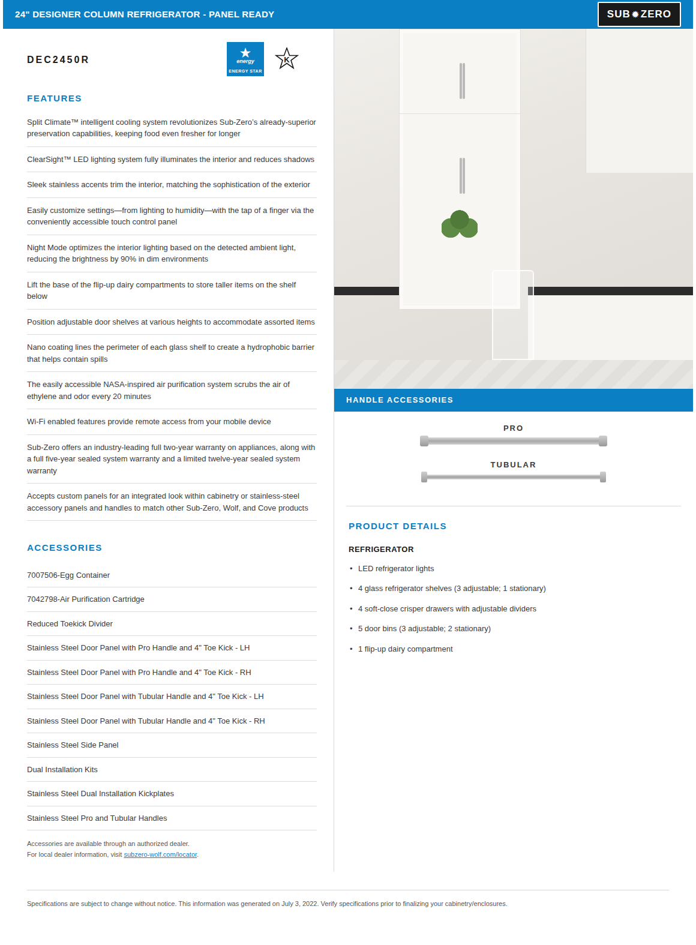24" Designer Column Refrigerator - Panel Ready
SUB✹ZERO
DEC2450R
energy
ENERGY STAR
K
Features
Split Climate™ intelligent cooling system revolutionizes Sub-Zero’s already-superior preservation capabilities, keeping food even fresher for longer
ClearSight™ LED lighting system fully illuminates the interior and reduces shadows
Sleek stainless accents trim the interior, matching the sophistication of the exterior
Easily customize settings—from lighting to humidity—with the tap of a finger via the conveniently accessible touch control panel
Night Mode optimizes the interior lighting based on the detected ambient light, reducing the brightness by 90% in dim environments
Lift the base of the flip-up dairy compartments to store taller items on the shelf below
Position adjustable door shelves at various heights to accommodate assorted items
Nano coating lines the perimeter of each glass shelf to create a hydrophobic barrier that helps contain spills
The easily accessible NASA-inspired air purification system scrubs the air of ethylene and odor every 20 minutes
Wi-Fi enabled features provide remote access from your mobile device
Sub-Zero offers an industry-leading full two-year warranty on appliances, along with a full five-year sealed system warranty and a limited twelve-year sealed system warranty
Accepts custom panels for an integrated look within cabinetry or stainless-steel accessory panels and handles to match other Sub-Zero, Wolf, and Cove products
Accessories
7007506-Egg Container
7042798-Air Purification Cartridge
Reduced Toekick Divider
Stainless Steel Door Panel with Pro Handle and 4" Toe Kick - LH
Stainless Steel Door Panel with Pro Handle and 4" Toe Kick - RH
Stainless Steel Door Panel with Tubular Handle and 4" Toe Kick - LH
Stainless Steel Door Panel with Tubular Handle and 4" Toe Kick - RH
Stainless Steel Side Panel
Dual Installation Kits
Stainless Steel Dual Installation Kickplates
Stainless Steel Pro and Tubular Handles
Accessories are available through an authorized dealer.
For local dealer information, visit subzero-wolf.com/locator.
Handle Accessories
PRO
TUBULAR
Product Details
Refrigerator
LED refrigerator lights
4 glass refrigerator shelves (3 adjustable; 1 stationary)
4 soft-close crisper drawers with adjustable dividers
5 door bins (3 adjustable; 2 stationary)
1 flip-up dairy compartment
Specifications are subject to change without notice. This information was generated on July 3, 2022. Verify specifications prior to finalizing your cabinetry/enclosures.